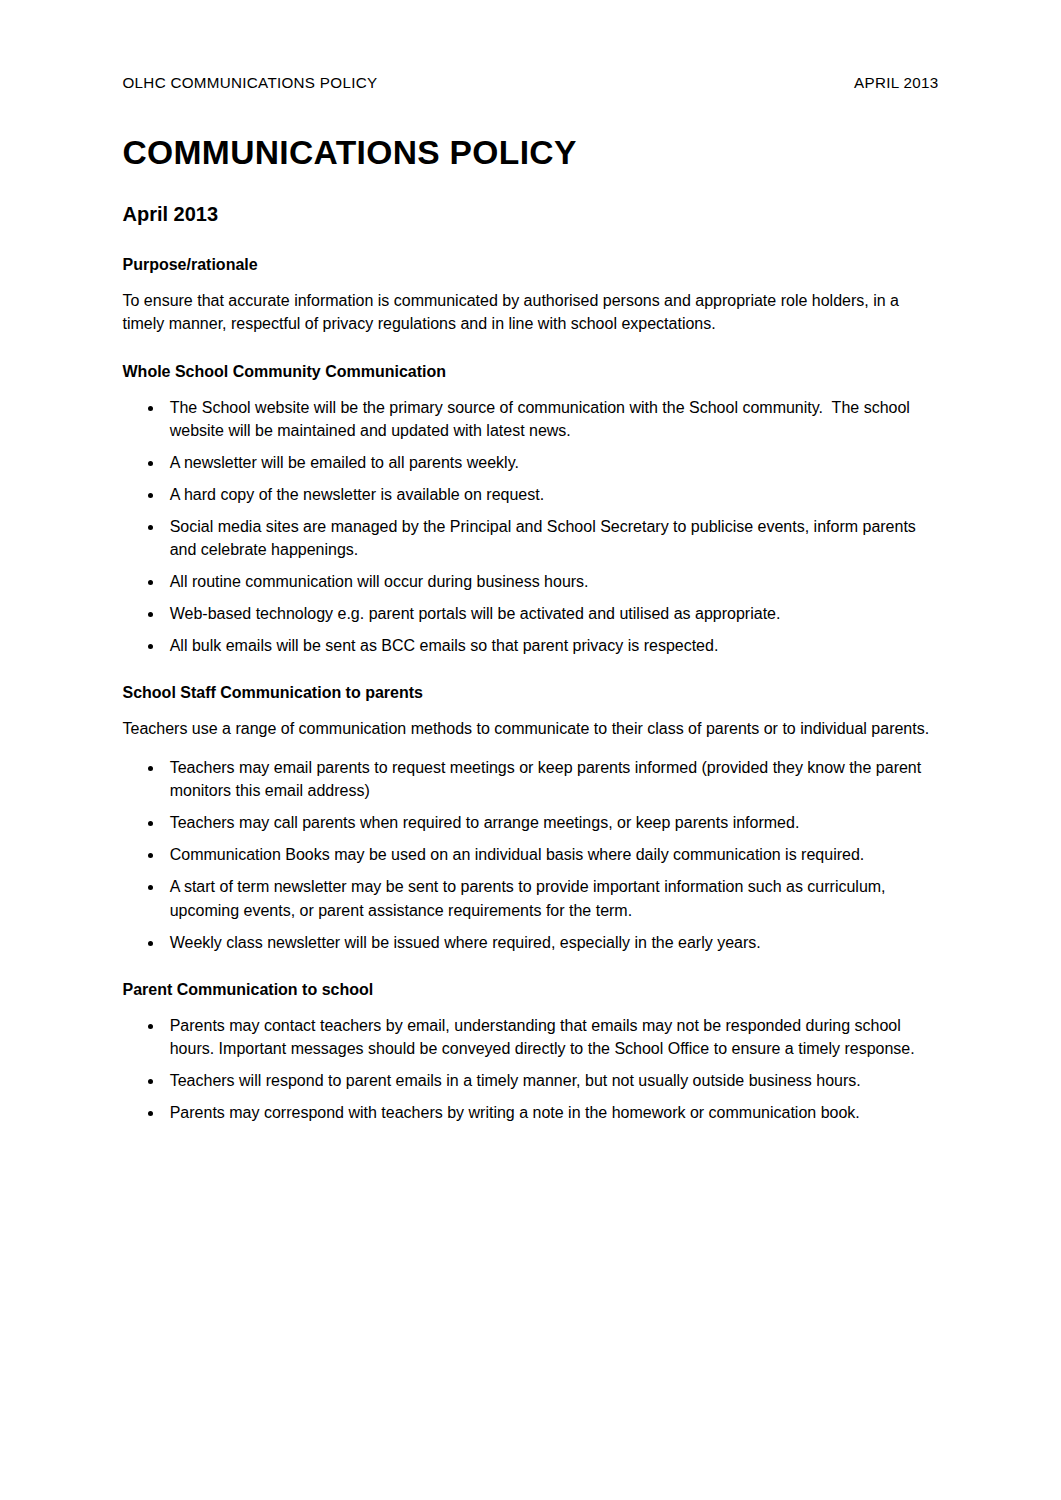OLHC COMMUNICATIONS POLICY APRIL 2013
COMMUNICATIONS POLICY
April 2013
Purpose/rationale
To ensure that accurate information is communicated by authorised persons and appropriate role holders, in a timely manner, respectful of privacy regulations and in line with school expectations.
Whole School Community Communication
The School website will be the primary source of communication with the School community. The school website will be maintained and updated with latest news.
A newsletter will be emailed to all parents weekly.
A hard copy of the newsletter is available on request.
Social media sites are managed by the Principal and School Secretary to publicise events, inform parents and celebrate happenings.
All routine communication will occur during business hours.
Web-based technology e.g. parent portals will be activated and utilised as appropriate.
All bulk emails will be sent as BCC emails so that parent privacy is respected.
School Staff Communication to parents
Teachers use a range of communication methods to communicate to their class of parents or to individual parents.
Teachers may email parents to request meetings or keep parents informed (provided they know the parent monitors this email address)
Teachers may call parents when required to arrange meetings, or keep parents informed.
Communication Books may be used on an individual basis where daily communication is required.
A start of term newsletter may be sent to parents to provide important information such as curriculum, upcoming events, or parent assistance requirements for the term.
Weekly class newsletter will be issued where required, especially in the early years.
Parent Communication to school
Parents may contact teachers by email, understanding that emails may not be responded during school hours. Important messages should be conveyed directly to the School Office to ensure a timely response.
Teachers will respond to parent emails in a timely manner, but not usually outside business hours.
Parents may correspond with teachers by writing a note in the homework or communication book.